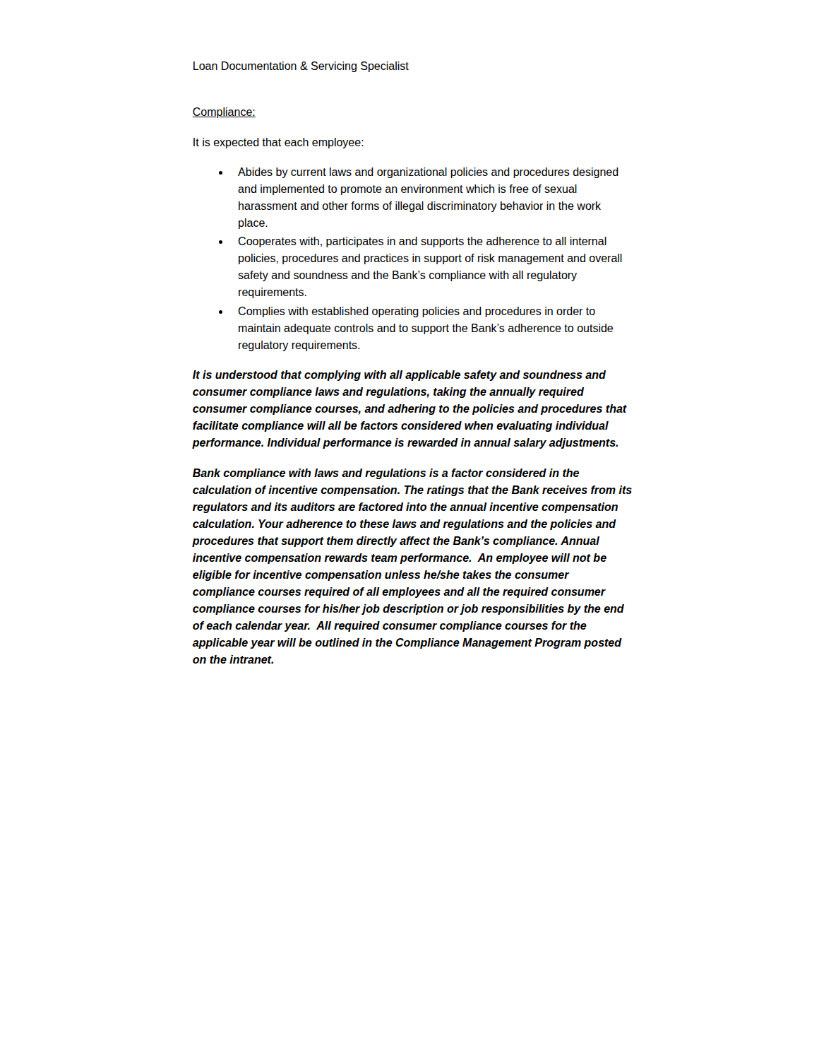Loan Documentation & Servicing Specialist
Compliance:
It is expected that each employee:
Abides by current laws and organizational policies and procedures designed and implemented to promote an environment which is free of sexual harassment and other forms of illegal discriminatory behavior in the work place.
Cooperates with, participates in and supports the adherence to all internal policies, procedures and practices in support of risk management and overall safety and soundness and the Bank’s compliance with all regulatory requirements.
Complies with established operating policies and procedures in order to maintain adequate controls and to support the Bank’s adherence to outside regulatory requirements.
It is understood that complying with all applicable safety and soundness and consumer compliance laws and regulations, taking the annually required consumer compliance courses, and adhering to the policies and procedures that facilitate compliance will all be factors considered when evaluating individual performance. Individual performance is rewarded in annual salary adjustments.
Bank compliance with laws and regulations is a factor considered in the calculation of incentive compensation. The ratings that the Bank receives from its regulators and its auditors are factored into the annual incentive compensation calculation. Your adherence to these laws and regulations and the policies and procedures that support them directly affect the Bank’s compliance. Annual incentive compensation rewards team performance. An employee will not be eligible for incentive compensation unless he/she takes the consumer compliance courses required of all employees and all the required consumer compliance courses for his/her job description or job responsibilities by the end of each calendar year. All required consumer compliance courses for the applicable year will be outlined in the Compliance Management Program posted on the intranet.